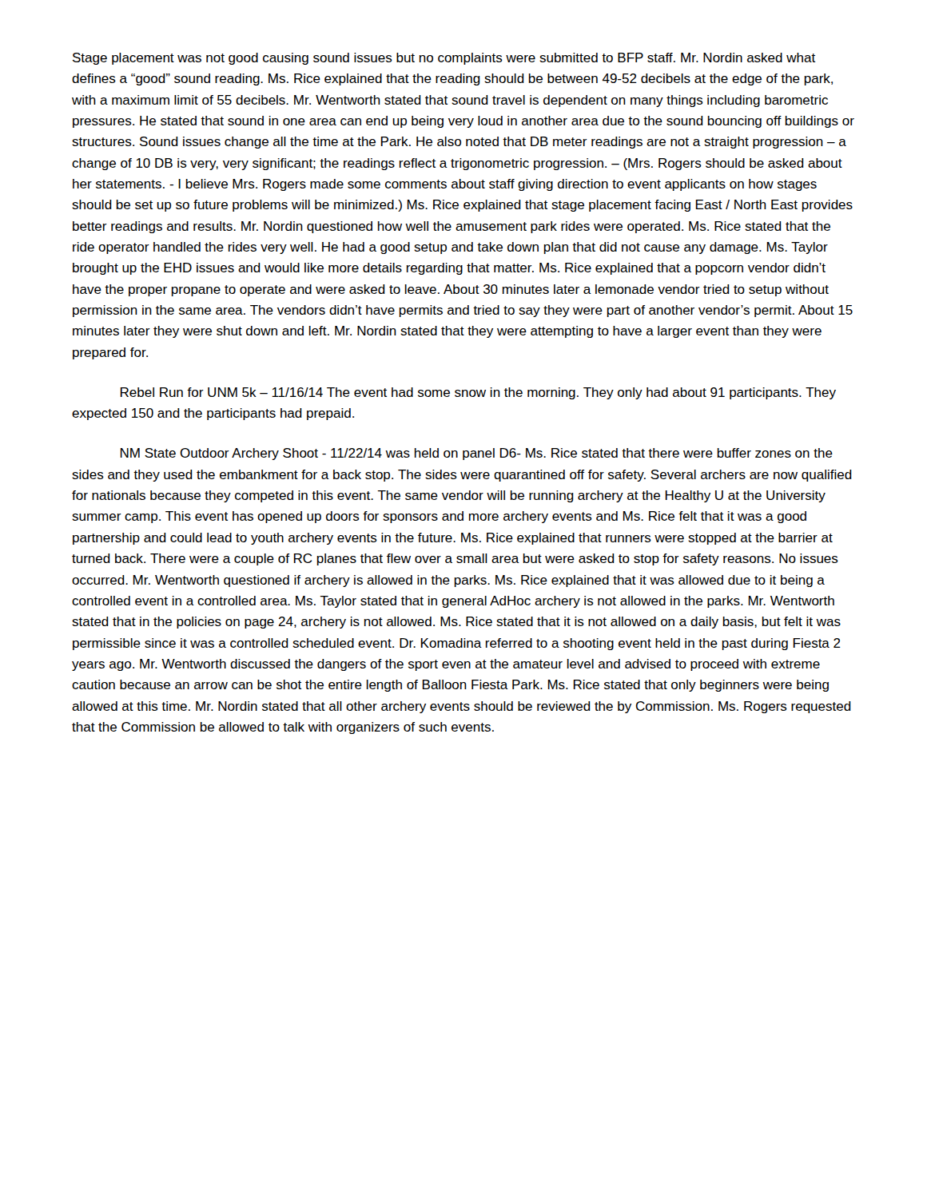Stage placement was not good causing sound issues but no complaints were submitted to BFP staff. Mr. Nordin asked what defines a “good” sound reading. Ms. Rice explained that the reading should be between 49-52 decibels at the edge of the park, with a maximum limit of 55 decibels. Mr. Wentworth stated that sound travel is dependent on many things including barometric pressures. He stated that sound in one area can end up being very loud in another area due to the sound bouncing off buildings or structures. Sound issues change all the time at the Park. He also noted that DB meter readings are not a straight progression – a change of 10 DB is very, very significant; the readings reflect a trigonometric progression. – (Mrs. Rogers should be asked about her statements. - I believe Mrs. Rogers made some comments about staff giving direction to event applicants on how stages should be set up so future problems will be minimized.) Ms. Rice explained that stage placement facing East / North East provides better readings and results. Mr. Nordin questioned how well the amusement park rides were operated. Ms. Rice stated that the ride operator handled the rides very well. He had a good setup and take down plan that did not cause any damage. Ms. Taylor brought up the EHD issues and would like more details regarding that matter. Ms. Rice explained that a popcorn vendor didn’t have the proper propane to operate and were asked to leave. About 30 minutes later a lemonade vendor tried to setup without permission in the same area. The vendors didn’t have permits and tried to say they were part of another vendor’s permit. About 15 minutes later they were shut down and left. Mr. Nordin stated that they were attempting to have a larger event than they were prepared for.
Rebel Run for UNM 5k – 11/16/14 The event had some snow in the morning. They only had about 91 participants. They expected 150 and the participants had prepaid.
NM State Outdoor Archery Shoot - 11/22/14 was held on panel D6- Ms. Rice stated that there were buffer zones on the sides and they used the embankment for a back stop. The sides were quarantined off for safety. Several archers are now qualified for nationals because they competed in this event. The same vendor will be running archery at the Healthy U at the University summer camp. This event has opened up doors for sponsors and more archery events and Ms. Rice felt that it was a good partnership and could lead to youth archery events in the future. Ms. Rice explained that runners were stopped at the barrier at turned back. There were a couple of RC planes that flew over a small area but were asked to stop for safety reasons. No issues occurred. Mr. Wentworth questioned if archery is allowed in the parks. Ms. Rice explained that it was allowed due to it being a controlled event in a controlled area. Ms. Taylor stated that in general AdHoc archery is not allowed in the parks. Mr. Wentworth stated that in the policies on page 24, archery is not allowed. Ms. Rice stated that it is not allowed on a daily basis, but felt it was permissible since it was a controlled scheduled event. Dr. Komadina referred to a shooting event held in the past during Fiesta 2 years ago. Mr. Wentworth discussed the dangers of the sport even at the amateur level and advised to proceed with extreme caution because an arrow can be shot the entire length of Balloon Fiesta Park. Ms. Rice stated that only beginners were being allowed at this time. Mr. Nordin stated that all other archery events should be reviewed the by Commission. Ms. Rogers requested that the Commission be allowed to talk with organizers of such events.